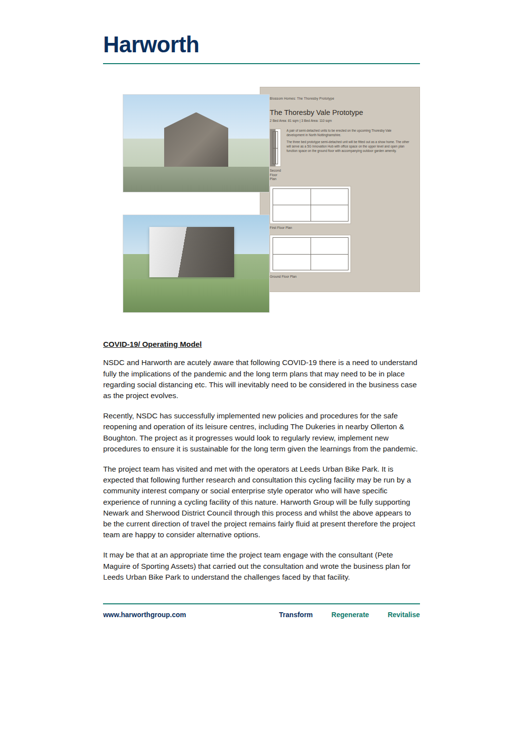Harworth
Blossom Homes: The Thoresby Prototype
The Thoresby Vale Prototype
2 Bed Area: 81 sqm | 3 Bed Area: 110 sqm
Second Floor Plan
A pair of semi-detached units to be erected on the upcoming Thoresby Vale development in North Nottinghamshire.
The three bed prototype semi-detached unit will be fitted out as a show home. The other will serve as a 5G Innovation Hub with office space on the upper level and open plan function space on the ground floor with accompanying outdoor garden amenity.
First Floor Plan
Ground Floor Plan
COVID-19/ Operating Model
NSDC and Harworth are acutely aware that following COVID-19 there is a need to understand fully the implications of the pandemic and the long term plans that may need to be in place regarding social distancing etc. This will inevitably need to be considered in the business case as the project evolves.
Recently, NSDC has successfully implemented new policies and procedures for the safe reopening and operation of its leisure centres, including The Dukeries in nearby Ollerton & Boughton. The project as it progresses would look to regularly review, implement new procedures to ensure it is sustainable for the long term given the learnings from the pandemic.
The project team has visited and met with the operators at Leeds Urban Bike Park. It is expected that following further research and consultation this cycling facility may be run by a community interest company or social enterprise style operator who will have specific experience of running a cycling facility of this nature. Harworth Group will be fully supporting Newark and Sherwood District Council through this process and whilst the above appears to be the current direction of travel the project remains fairly fluid at present therefore the project team are happy to consider alternative options.
It may be that at an appropriate time the project team engage with the consultant (Pete Maguire of Sporting Assets) that carried out the consultation and wrote the business plan for Leeds Urban Bike Park to understand the challenges faced by that facility.
www.harworthgroup.com
Transform Regenerate Revitalise